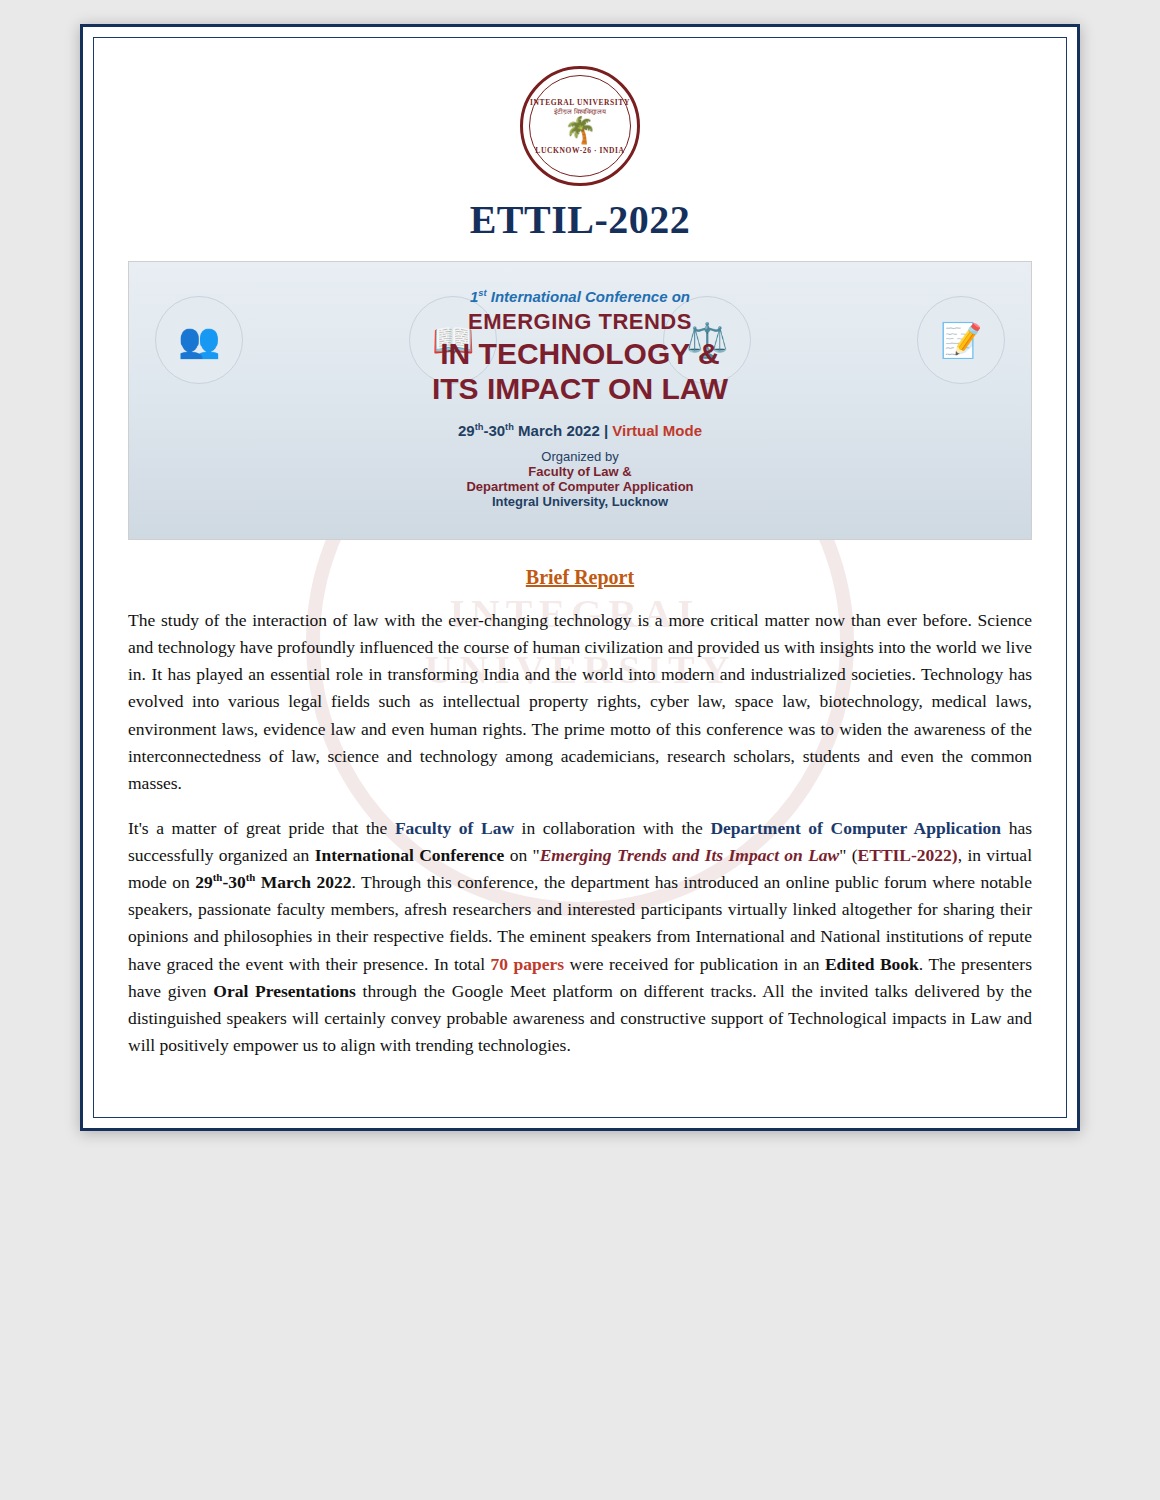INTEGRAL
UNIVERSITY
Integral University
इंटीग्रल विश्वविद्यालय
🌴
Lucknow-26 · India
ETTIL-2022
👥
📖
⚖️
📝
1st International Conference on
EMERGING TRENDS
IN TECHNOLOGY &
ITS IMPACT ON LAW
29th-30th March 2022 | Virtual Mode
Organized by
Faculty of Law &
Department of Computer Application
Integral University, Lucknow
Brief Report
The study of the interaction of law with the ever-changing technology is a more critical matter now than ever before. Science and technology have profoundly influenced the course of human civilization and provided us with insights into the world we live in. It has played an essential role in transforming India and the world into modern and industrialized societies. Technology has evolved into various legal fields such as intellectual property rights, cyber law, space law, biotechnology, medical laws, environment laws, evidence law and even human rights. The prime motto of this conference was to widen the awareness of the interconnectedness of law, science and technology among academicians, research scholars, students and even the common masses.
It's a matter of great pride that the Faculty of Law in collaboration with the Department of Computer Application has successfully organized an International Conference on "Emerging Trends and Its Impact on Law" (ETTIL-2022), in virtual mode on 29th-30th March 2022. Through this conference, the department has introduced an online public forum where notable speakers, passionate faculty members, afresh researchers and interested participants virtually linked altogether for sharing their opinions and philosophies in their respective fields. The eminent speakers from International and National institutions of repute have graced the event with their presence. In total 70 papers were received for publication in an Edited Book. The presenters have given Oral Presentations through the Google Meet platform on different tracks. All the invited talks delivered by the distinguished speakers will certainly convey probable awareness and constructive support of Technological impacts in Law and will positively empower us to align with trending technologies.